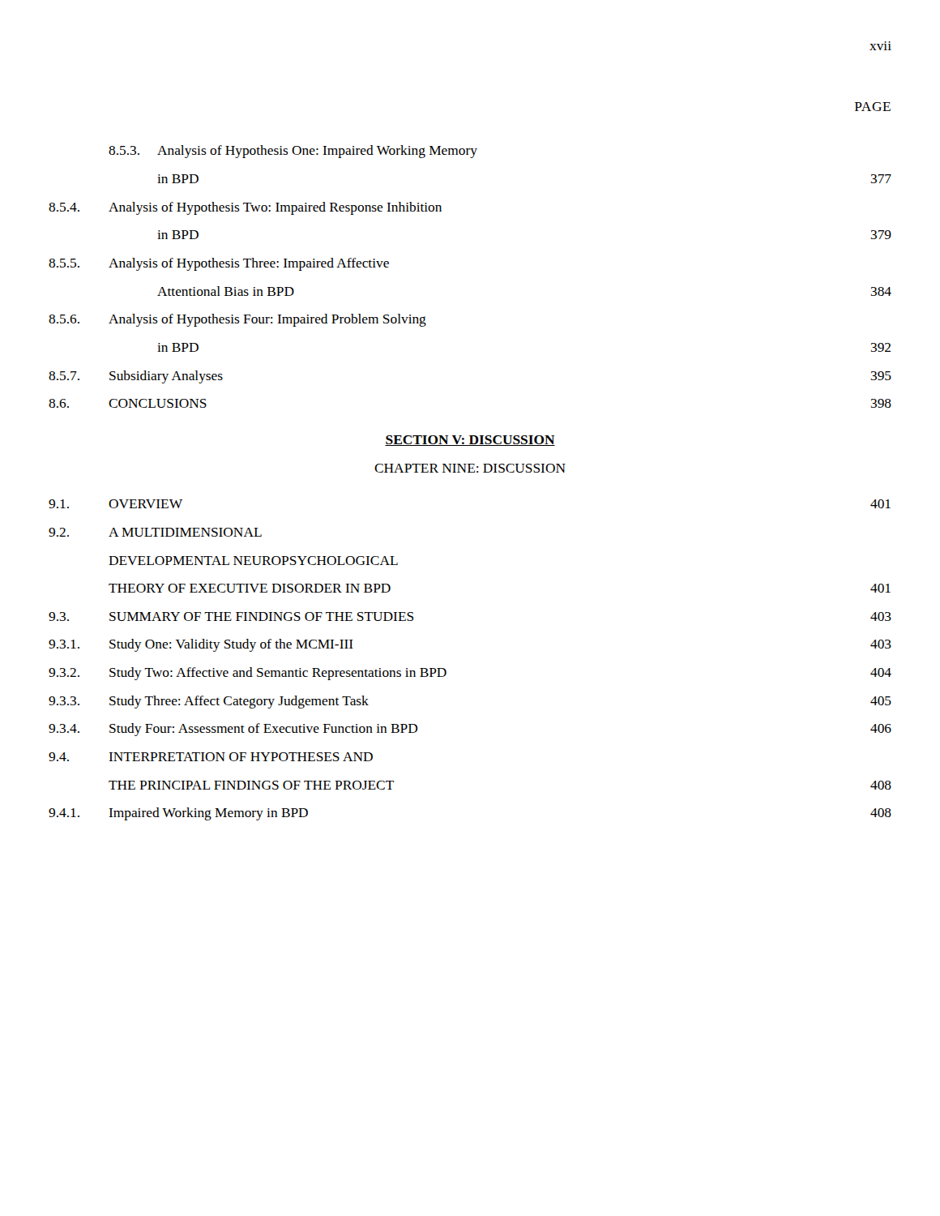xvii
PAGE
| | 8.5.3. Analysis of Hypothesis One: Impaired Working Memory | |
| | in BPD | 377 |
| 8.5.4. | Analysis of Hypothesis Two: Impaired Response Inhibition | |
| | in BPD | 379 |
| 8.5.5. | Analysis of Hypothesis Three: Impaired Affective | |
| | Attentional Bias in BPD | 384 |
| 8.5.6. | Analysis of Hypothesis Four: Impaired Problem Solving | |
| | in BPD | 392 |
| 8.5.7. | Subsidiary Analyses | 395 |
| 8.6. | CONCLUSIONS | 398 |
SECTION V: DISCUSSION
CHAPTER NINE: DISCUSSION
| 9.1. | OVERVIEW | 401 |
| 9.2. | A MULTIDIMENSIONAL | |
| | DEVELOPMENTAL NEUROPSYCHOLOGICAL | |
| | THEORY OF EXECUTIVE DISORDER IN BPD | 401 |
| 9.3. | SUMMARY OF THE FINDINGS OF THE STUDIES | 403 |
| 9.3.1. | Study One: Validity Study of the MCMI-III | 403 |
| 9.3.2. | Study Two: Affective and Semantic Representations in BPD | 404 |
| 9.3.3. | Study Three: Affect Category Judgement Task | 405 |
| 9.3.4. | Study Four: Assessment of Executive Function in BPD | 406 |
| 9.4. | INTERPRETATION OF HYPOTHESES AND | |
| | THE PRINCIPAL FINDINGS OF THE PROJECT | 408 |
| 9.4.1. | Impaired Working Memory in BPD | 408 |